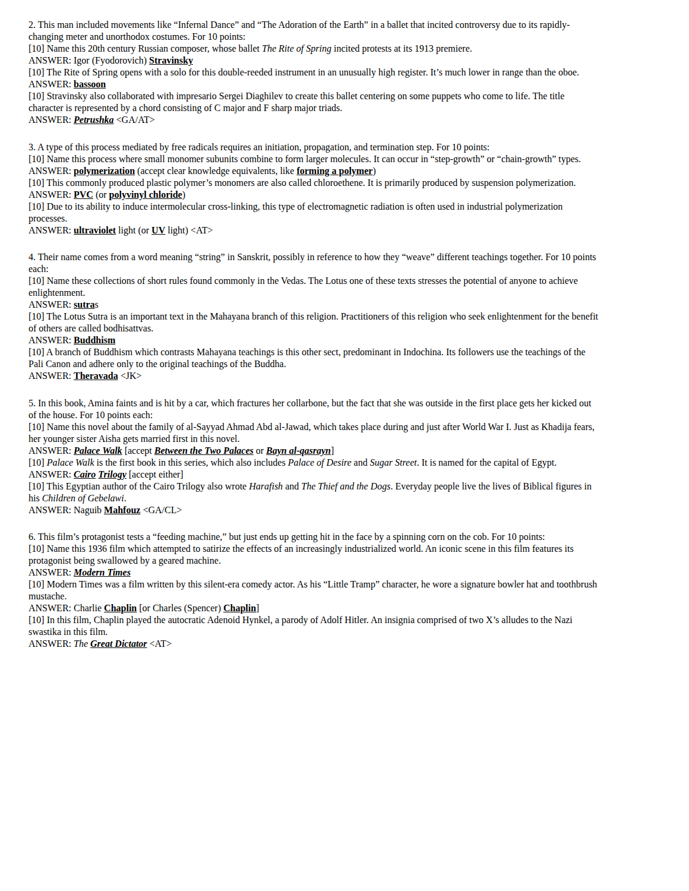2. This man included movements like “Infernal Dance” and “The Adoration of the Earth” in a ballet that incited controversy due to its rapidly-changing meter and unorthodox costumes. For 10 points:
[10] Name this 20th century Russian composer, whose ballet The Rite of Spring incited protests at its 1913 premiere.
ANSWER: Igor (Fyodorovich) Stravinsky
[10] The Rite of Spring opens with a solo for this double-reeded instrument in an unusually high register. It’s much lower in range than the oboe.
ANSWER: bassoon
[10] Stravinsky also collaborated with impresario Sergei Diaghilev to create this ballet centering on some puppets who come to life. The title character is represented by a chord consisting of C major and F sharp major triads.
ANSWER: Petrushka <GA/AT>
3. A type of this process mediated by free radicals requires an initiation, propagation, and termination step. For 10 points:
[10] Name this process where small monomer subunits combine to form larger molecules. It can occur in “step-growth” or “chain-growth” types.
ANSWER: polymerization (accept clear knowledge equivalents, like forming a polymer)
[10] This commonly produced plastic polymer’s monomers are also called chloroethene. It is primarily produced by suspension polymerization.
ANSWER: PVC (or polyvinyl chloride)
[10] Due to its ability to induce intermolecular cross-linking, this type of electromagnetic radiation is often used in industrial polymerization processes.
ANSWER: ultraviolet light (or UV light) <AT>
4. Their name comes from a word meaning “string” in Sanskrit, possibly in reference to how they “weave” different teachings together. For 10 points each:
[10] Name these collections of short rules found commonly in the Vedas. The Lotus one of these texts stresses the potential of anyone to achieve enlightenment.
ANSWER: sutras
[10] The Lotus Sutra is an important text in the Mahayana branch of this religion. Practitioners of this religion who seek enlightenment for the benefit of others are called bodhisattvas.
ANSWER: Buddhism
[10] A branch of Buddhism which contrasts Mahayana teachings is this other sect, predominant in Indochina. Its followers use the teachings of the Pali Canon and adhere only to the original teachings of the Buddha.
ANSWER: Theravada <JK>
5. In this book, Amina faints and is hit by a car, which fractures her collarbone, but the fact that she was outside in the first place gets her kicked out of the house. For 10 points each:
[10] Name this novel about the family of al-Sayyad Ahmad Abd al-Jawad, which takes place during and just after World War I. Just as Khadija fears, her younger sister Aisha gets married first in this novel.
ANSWER: Palace Walk [accept Between the Two Palaces or Bayn al-qasrayn]
[10] Palace Walk is the first book in this series, which also includes Palace of Desire and Sugar Street. It is named for the capital of Egypt.
ANSWER: Cairo Trilogy [accept either]
[10] This Egyptian author of the Cairo Trilogy also wrote Harafish and The Thief and the Dogs. Everyday people live the lives of Biblical figures in his Children of Gebelawi.
ANSWER: Naguib Mahfouz <GA/CL>
6. This film’s protagonist tests a “feeding machine,” but just ends up getting hit in the face by a spinning corn on the cob. For 10 points:
[10] Name this 1936 film which attempted to satirize the effects of an increasingly industrialized world. An iconic scene in this film features its protagonist being swallowed by a geared machine.
ANSWER: Modern Times
[10] Modern Times was a film written by this silent-era comedy actor. As his “Little Tramp” character, he wore a signature bowler hat and toothbrush mustache.
ANSWER: Charlie Chaplin [or Charles (Spencer) Chaplin]
[10] In this film, Chaplin played the autocratic Adenoid Hynkel, a parody of Adolf Hitler. An insignia comprised of two X’s alludes to the Nazi swastika in this film.
ANSWER: The Great Dictator <AT>